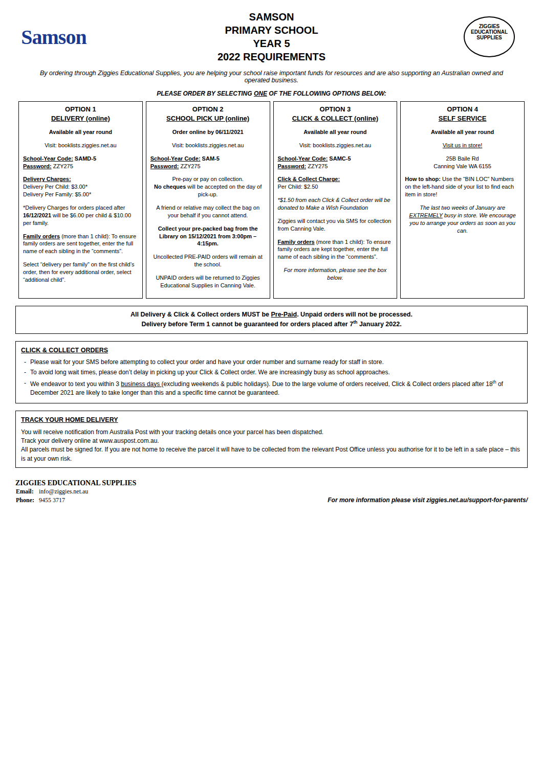Samson
SAMSON
PRIMARY SCHOOL
YEAR 5
2022 REQUIREMENTS
ZIGGIES EDUCATIONAL
SUPPLIES
By ordering through Ziggies Educational Supplies, you are helping your school raise important funds for resources and are also supporting an Australian owned and operated business.
PLEASE ORDER BY SELECTING ONE OF THE FOLLOWING OPTIONS BELOW:
| OPTION 1 DELIVERY (online) Available all year round Visit: booklists.ziggies.net.au School-Year Code: SAMD-5 Password: ZZY275 Delivery Charges: Delivery Per Child: $3.00* Delivery Per Family: $5.00* *Delivery Charges for orders placed after 16/12/2021 will be $6.00 per child & $10.00 per family. Family orders (more than 1 child): To ensure family orders are sent together, enter the full name of each sibling in the “comments”. Select “delivery per family” on the first child’s order, then for every additional order, select “additional child”. | OPTION 2 SCHOOL PICK UP (online) Order online by 06/11/2021 Visit: booklists.ziggies.net.au School-Year Code: SAM-5 Password: ZZY275 Pre-pay or pay on collection. No cheques will be accepted on the day of pick-up. A friend or relative may collect the bag on your behalf if you cannot attend. Collect your pre-packed bag from the Library on 15/12/2021 from 3:00pm – 4:15pm. Uncollected PRE-PAID orders will remain at the school. UNPAID orders will be returned to Ziggies Educational Supplies in Canning Vale. | OPTION 3 CLICK & COLLECT (online) Available all year round Visit: booklists.ziggies.net.au School-Year Code: SAMC-5 Password: ZZY275 Click & Collect Charge: Per Child: $2.50 *$1.50 from each Click & Collect order will be donated to Make a Wish Foundation Ziggies will contact you via SMS for collection from Canning Vale. Family orders (more than 1 child): To ensure family orders are kept together, enter the full name of each sibling in the “comments”. For more information, please see the box below. | OPTION 4 SELF SERVICE Available all year round Visit us in store! 25B Baile Rd Canning Vale WA 6155 How to shop: Use the “BIN LOC” Numbers on the left-hand side of your list to find each item in store! The last two weeks of January are EXTREMELY busy in store. We encourage you to arrange your orders as soon as you can. |
All Delivery & Click & Collect orders MUST be Pre-Paid. Unpaid orders will not be processed.
Delivery before Term 1 cannot be guaranteed for orders placed after 7th January 2022.
CLICK & COLLECT ORDERS
Please wait for your SMS before attempting to collect your order and have your order number and surname ready for staff in store.
To avoid long wait times, please don’t delay in picking up your Click & Collect order. We are increasingly busy as school approaches.
We endeavor to text you within 3 business days (excluding weekends & public holidays). Due to the large volume of orders received, Click & Collect orders placed after 18th of December 2021 are likely to take longer than this and a specific time cannot be guaranteed.
TRACK YOUR HOME DELIVERY
You will receive notification from Australia Post with your tracking details once your parcel has been dispatched.
Track your delivery online at www.auspost.com.au.
All parcels must be signed for. If you are not home to receive the parcel it will have to be collected from the relevant Post Office unless you authorise for it to be left in a safe place – this is at your own risk.
ZIGGIES EDUCATIONAL SUPPLIES
| Email: | info@ziggies.net.au |
| Phone: | 9455 3717 |
For more information please visit ziggies.net.au/support-for-parents/